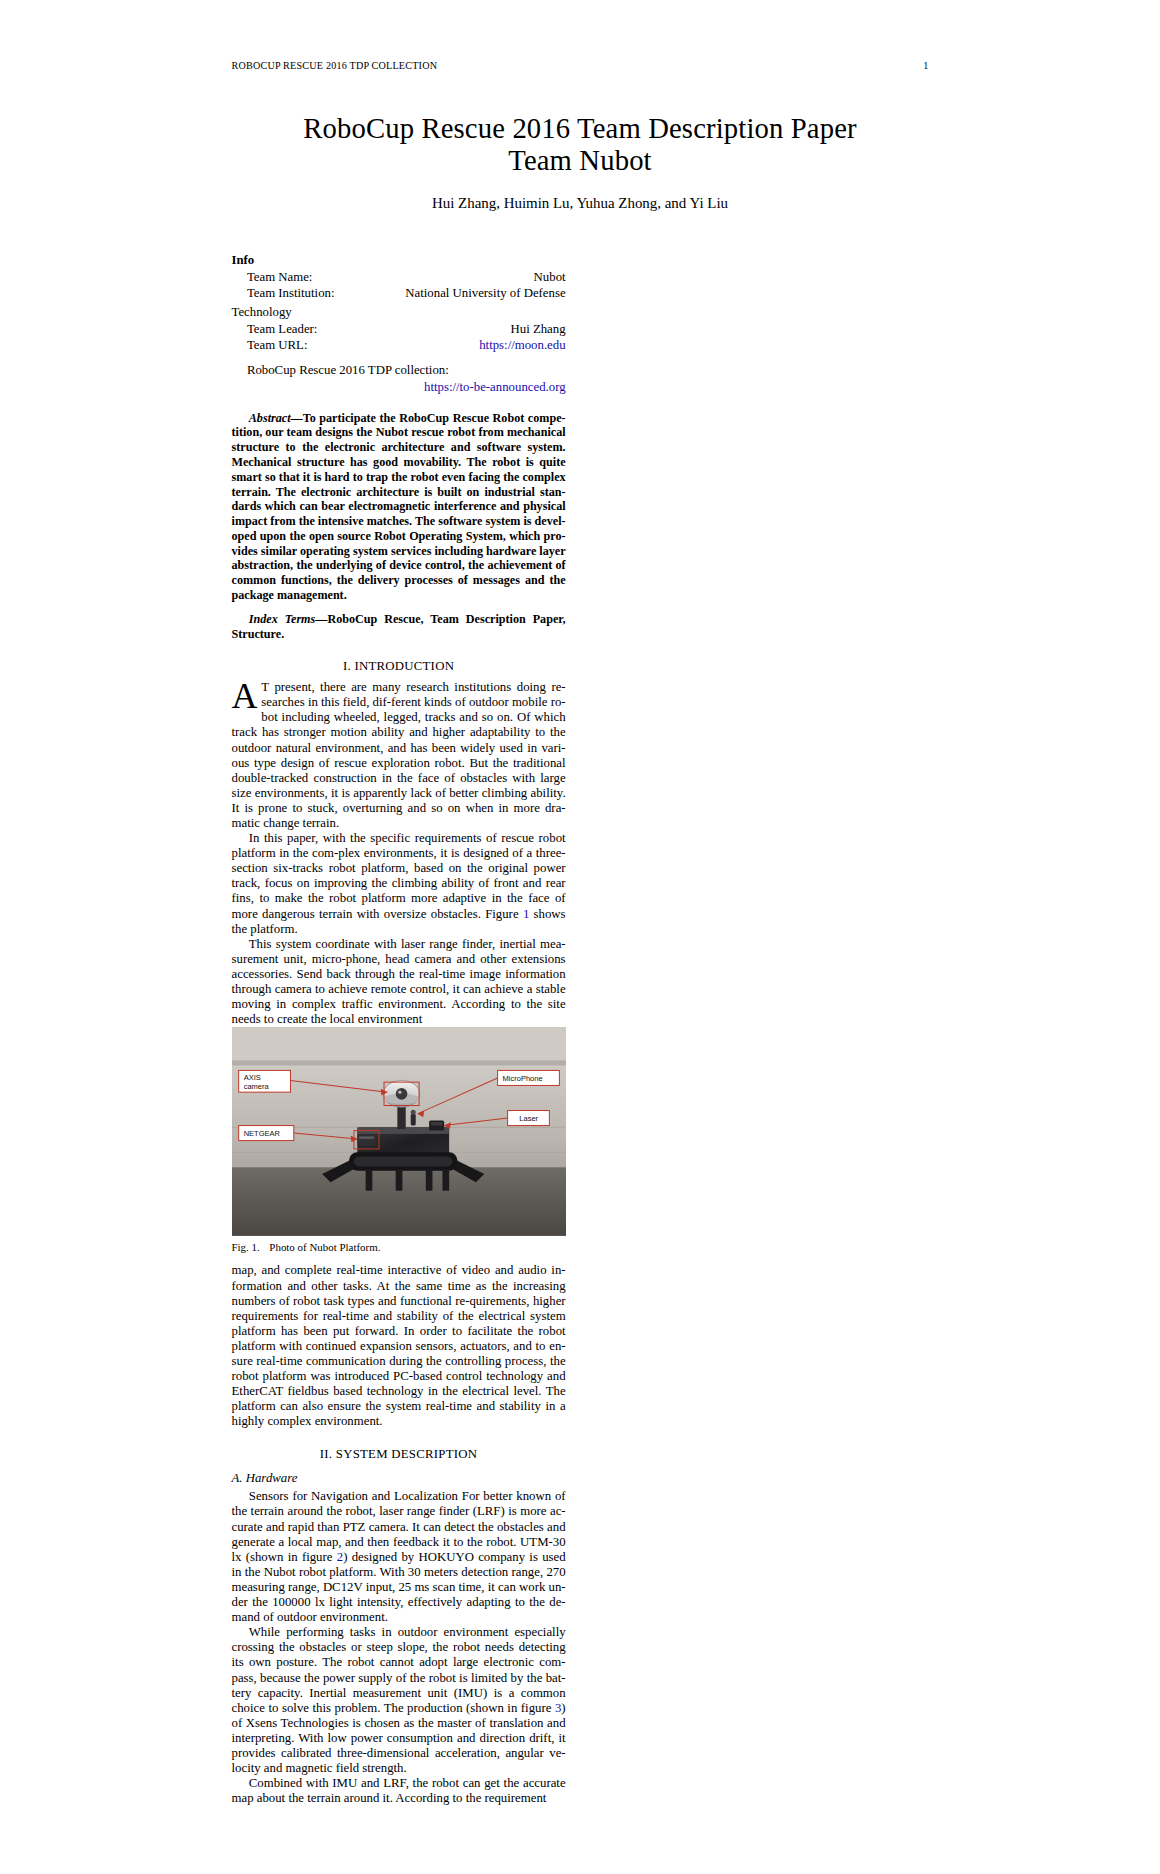RoboCup Rescue 2016 TDP Collection
1
RoboCup Rescue 2016 Team Description Paper
Team Nubot
Hui Zhang, Huimin Lu, Yuhua Zhong, and Yi Liu
Info
| Team Name: | Nubot |
| Team Institution: | National University of Defense |
Technology
| Team Leader: | Hui Zhang |
| Team URL: | https://moon.edu |
RoboCup Rescue 2016 TDP collection:
https://to-be-announced.org
Abstract—To participate the RoboCup Rescue Robot competition, our team designs the Nubot rescue robot from mechanical structure to the electronic architecture and software system. Mechanical structure has good movability. The robot is quite smart so that it is hard to trap the robot even facing the complex terrain. The electronic architecture is built on industrial standards which can bear electromagnetic interference and physical impact from the intensive matches. The software system is developed upon the open source Robot Operating System, which provides similar operating system services including hardware layer abstraction, the underlying of device control, the achievement of common functions, the delivery processes of messages and the package management.
Index Terms—RoboCup Rescue, Team Description Paper, Structure.
I. Introduction
AT present, there are many research institutions doing researches in this field, dif-ferent kinds of outdoor mobile robot including wheeled, legged, tracks and so on. Of which track has stronger motion ability and higher adaptability to the outdoor natural environment, and has been widely used in various type design of rescue exploration robot. But the traditional double-tracked construction in the face of obstacles with large size environments, it is apparently lack of better climbing ability. It is prone to stuck, overturning and so on when in more dramatic change terrain.
In this paper, with the specific requirements of rescue robot platform in the com-plex environments, it is designed of a three-section six-tracks robot platform, based on the original power track, focus on improving the climbing ability of front and rear fins, to make the robot platform more adaptive in the face of more dangerous terrain with oversize obstacles. Figure 1 shows the platform.
This system coordinate with laser range finder, inertial measurement unit, micro-phone, head camera and other extensions accessories. Send back through the real-time image information through camera to achieve remote control, it can achieve a stable moving in complex traffic environment. According to the site needs to create the local environment
AXIS camera NETGEAR MicroPhone Laser
Fig. 1. Photo of Nubot Platform.
map, and complete real-time interactive of video and audio information and other tasks. At the same time as the increasing numbers of robot task types and functional re-quirements, higher requirements for real-time and stability of the electrical system platform has been put forward. In order to facilitate the robot platform with continued expansion sensors, actuators, and to ensure real-time communication during the controlling process, the robot platform was introduced PC-based control technology and EtherCAT fieldbus based technology in the electrical level. The platform can also ensure the system real-time and stability in a highly complex environment.
II. System Description
A. Hardware
Sensors for Navigation and Localization For better known of the terrain around the robot, laser range finder (LRF) is more accurate and rapid than PTZ camera. It can detect the obstacles and generate a local map, and then feedback it to the robot. UTM-30 lx (shown in figure 2) designed by HOKUYO company is used in the Nubot robot platform. With 30 meters detection range, 270 measuring range, DC12V input, 25 ms scan time, it can work under the 100000 lx light intensity, effectively adapting to the demand of outdoor environment.
While performing tasks in outdoor environment especially crossing the obstacles or steep slope, the robot needs detecting its own posture. The robot cannot adopt large electronic compass, because the power supply of the robot is limited by the battery capacity. Inertial measurement unit (IMU) is a common choice to solve this problem. The production (shown in figure 3) of Xsens Technologies is chosen as the master of translation and interpreting. With low power consumption and direction drift, it provides calibrated three-dimensional acceleration, angular velocity and magnetic field strength.
Combined with IMU and LRF, the robot can get the accurate map about the terrain around it. According to the requirement